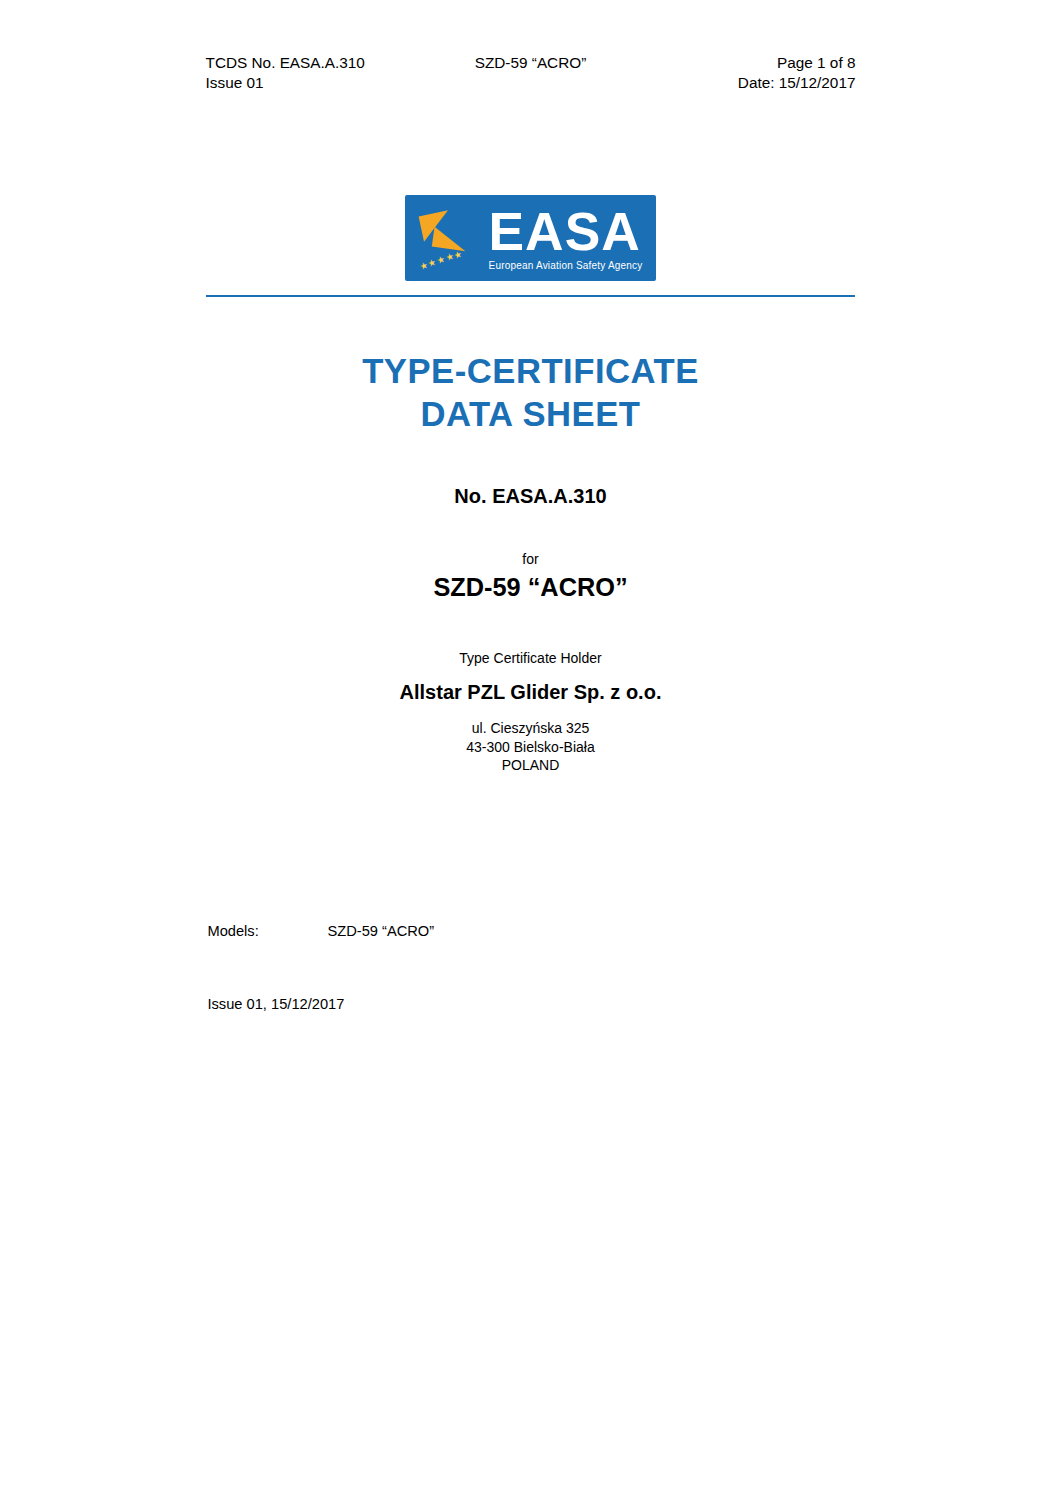| TCDS No. EASA.A.310 | SZD-59 “ACRO” | Page 1 of 8 |
| Issue 01 | | Date: 15/12/2017 |
★★★★★
EASA
European Aviation Safety Agency
TYPE-CERTIFICATE
DATA SHEET
No. EASA.A.310
for
SZD-59 “ACRO”
Type Certificate Holder
Allstar PZL Glider Sp. z o.o.
ul. Cieszyńska 325
43-300 Bielsko-Biała
POLAND
Models: SZD-59 “ACRO”
Issue 01, 15/12/2017